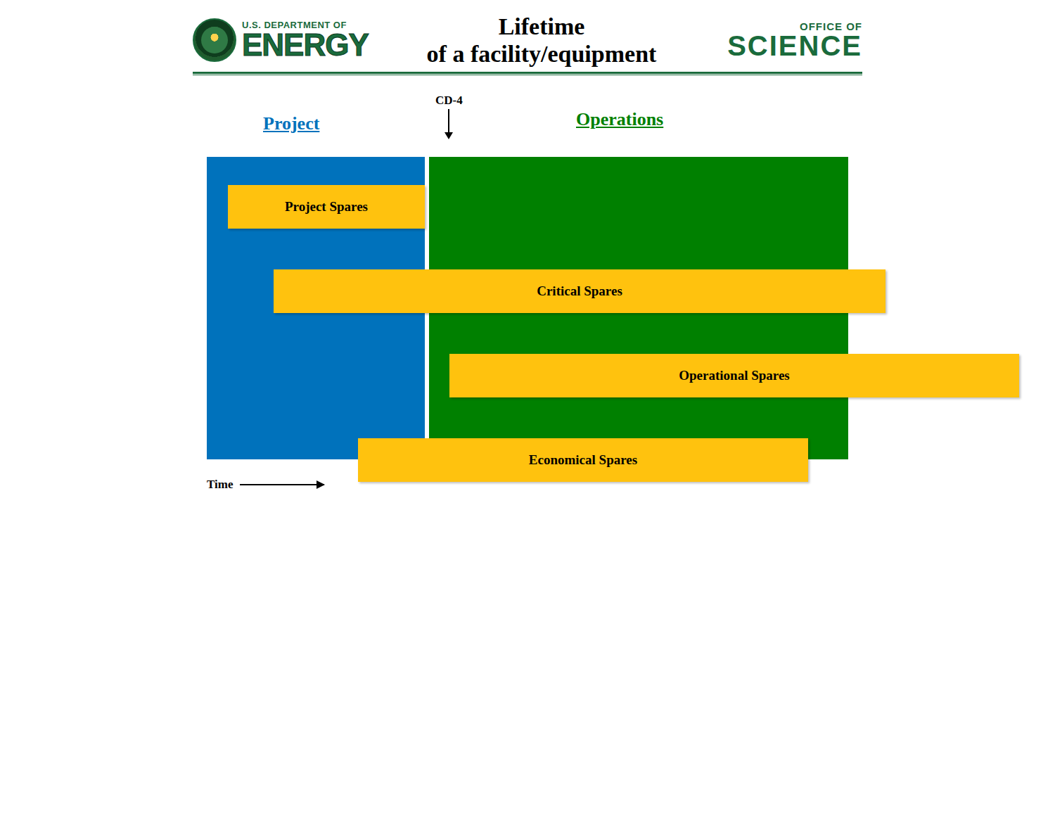U.S. DEPARTMENT OF
ENERGY
Lifetime
of a facility/equipment
OFFICE OF
SCIENCE
CD-4
Project
Operations
Project Spares
Critical Spares
Operational Spares
Economical Spares
Time